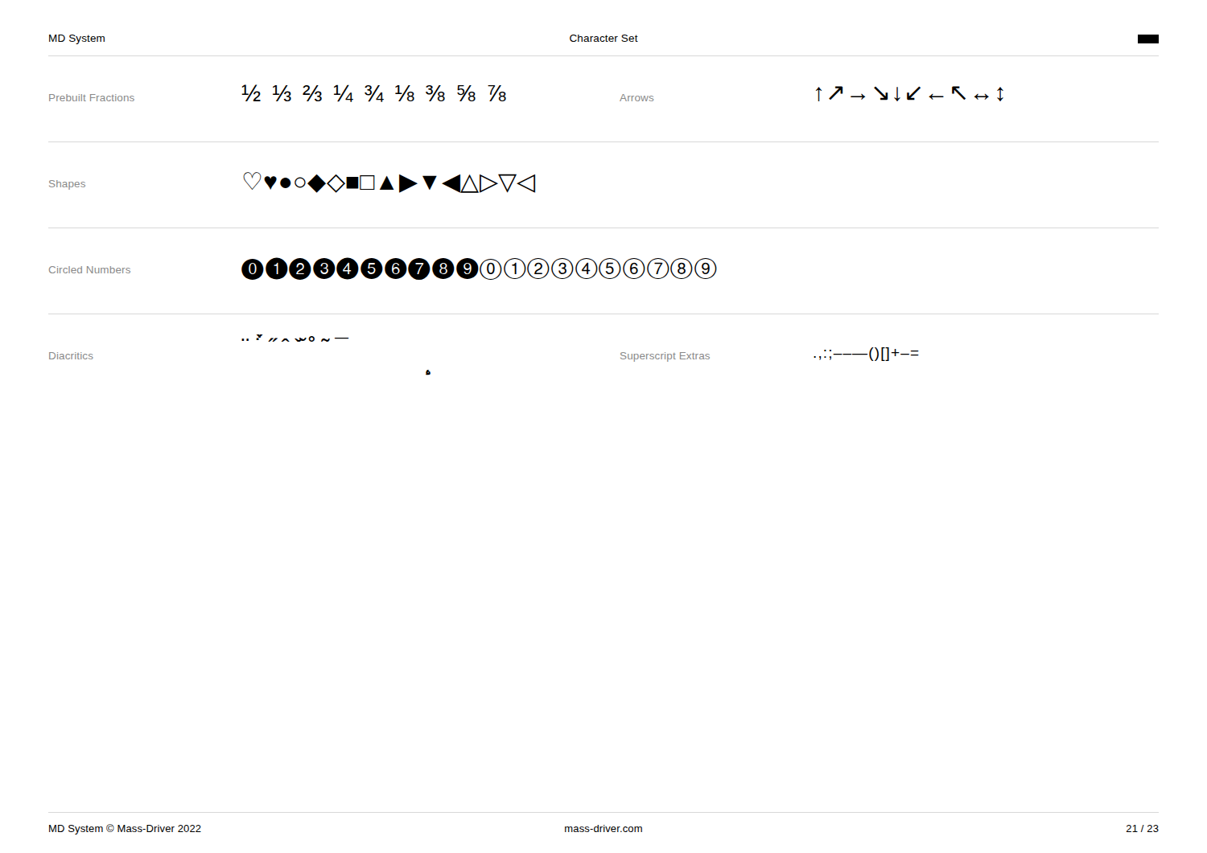MD System
Character Set
Prebuilt Fractions
½ ⅓ ⅔ ¼ ¾ ⅛ ⅜ ⅝ ⅞
Arrows
↑↗→↘↓↙←↖↔↕
Shapes
♡♥●○◆◇■□▲▶▼◀△▷▽◁
Circled Numbers
⓿❶❷❸❹❺❻❼❽❾⓪①②③④⑤⑥⑦⑧⑨
Diacritics
¨˙̀́˝ˆˇ̆˚˜¯ ̧̨
Superscript Extras
.,:;––—()[]+–=
MD System © Mass-Driver 2022
mass-driver.com
21 / 23